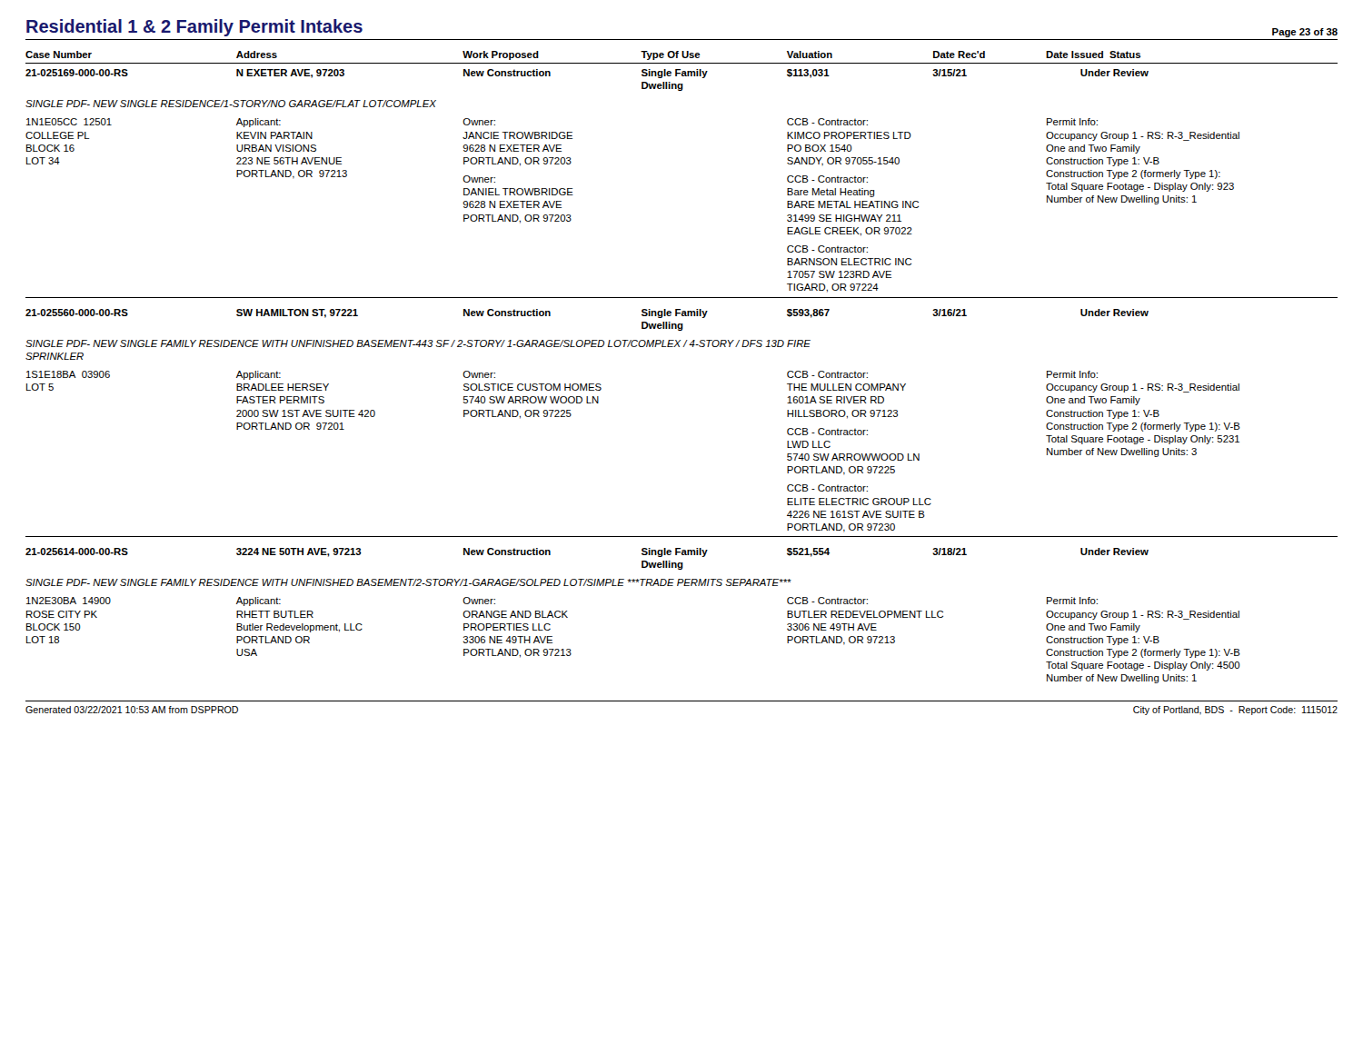Residential 1 & 2 Family Permit Intakes
Page 23 of 38
| Case Number | Address | Work Proposed | Type Of Use | Valuation | Date Rec'd | Date Issued Status |
| --- | --- | --- | --- | --- | --- | --- |
| 21-025169-000-00-RS | N EXETER AVE, 97203 | New Construction | Single Family Dwelling | $113,031 | 3/15/21 | Under Review |
| SINGLE PDF- NEW SINGLE RESIDENCE/1-STORY/NO GARAGE/FLAT LOT/COMPLEX |
| 1N1E05CC 12501 COLLEGE PL BLOCK 16 LOT 34 | Applicant: KEVIN PARTAIN URBAN VISIONS 223 NE 56TH AVENUE PORTLAND, OR 97213 | Owner: JANCIE TROWBRIDGE 9628 N EXETER AVE PORTLAND, OR 97203 Owner: DANIEL TROWBRIDGE 9628 N EXETER AVE PORTLAND, OR 97203 | CCB - Contractor: KIMCO PROPERTIES LTD PO BOX 1540 SANDY, OR 97055-1540 CCB - Contractor: Bare Metal Heating BARE METAL HEATING INC 31499 SE HIGHWAY 211 EAGLE CREEK, OR 97022 CCB - Contractor: BARNSON ELECTRIC INC 17057 SW 123RD AVE TIGARD, OR 97224 | Permit Info: Occupancy Group 1 - RS: R-3_Residential One and Two Family Construction Type 1: V-B Construction Type 2 (formerly Type 1): Total Square Footage - Display Only: 923 Number of New Dwelling Units: 1 |
| 21-025560-000-00-RS | SW HAMILTON ST, 97221 | New Construction | Single Family Dwelling | $593,867 | 3/16/21 | Under Review |
| SINGLE PDF- NEW SINGLE FAMILY RESIDENCE WITH UNFINISHED BASEMENT-443 SF / 2-STORY/ 1-GARAGE/SLOPED LOT/COMPLEX / 4-STORY / DFS 13D FIRE SPRINKLER |
| 1S1E18BA 03906 LOT 5 | Applicant: BRADLEE HERSEY FASTER PERMITS 2000 SW 1ST AVE SUITE 420 PORTLAND OR 97201 | Owner: SOLSTICE CUSTOM HOMES 5740 SW ARROW WOOD LN PORTLAND, OR 97225 | CCB - Contractor: THE MULLEN COMPANY 1601A SE RIVER RD HILLSBORO, OR 97123 CCB - Contractor: LWD LLC 5740 SW ARROWWOOD LN PORTLAND, OR 97225 CCB - Contractor: ELITE ELECTRIC GROUP LLC 4226 NE 161ST AVE SUITE B PORTLAND, OR 97230 | Permit Info: Occupancy Group 1 - RS: R-3_Residential One and Two Family Construction Type 1: V-B Construction Type 2 (formerly Type 1): V-B Total Square Footage - Display Only: 5231 Number of New Dwelling Units: 3 |
| 21-025614-000-00-RS | 3224 NE 50TH AVE, 97213 | New Construction | Single Family Dwelling | $521,554 | 3/18/21 | Under Review |
| SINGLE PDF- NEW SINGLE FAMILY RESIDENCE WITH UNFINISHED BASEMENT/2-STORY/1-GARAGE/SOLPED LOT/SIMPLE ***TRADE PERMITS SEPARATE*** |
| 1N2E30BA 14900 ROSE CITY PK BLOCK 150 LOT 18 | Applicant: RHETT BUTLER Butler Redevelopment, LLC PORTLAND OR USA | Owner: ORANGE AND BLACK PROPERTIES LLC 3306 NE 49TH AVE PORTLAND, OR 97213 | CCB - Contractor: BUTLER REDEVELOPMENT LLC 3306 NE 49TH AVE PORTLAND, OR 97213 | Permit Info: Occupancy Group 1 - RS: R-3_Residential One and Two Family Construction Type 1: V-B Construction Type 2 (formerly Type 1): V-B Total Square Footage - Display Only: 4500 Number of New Dwelling Units: 1 |
Generated 03/22/2021 10:53 AM from DSPPROD
City of Portland, BDS - Report Code: 1115012